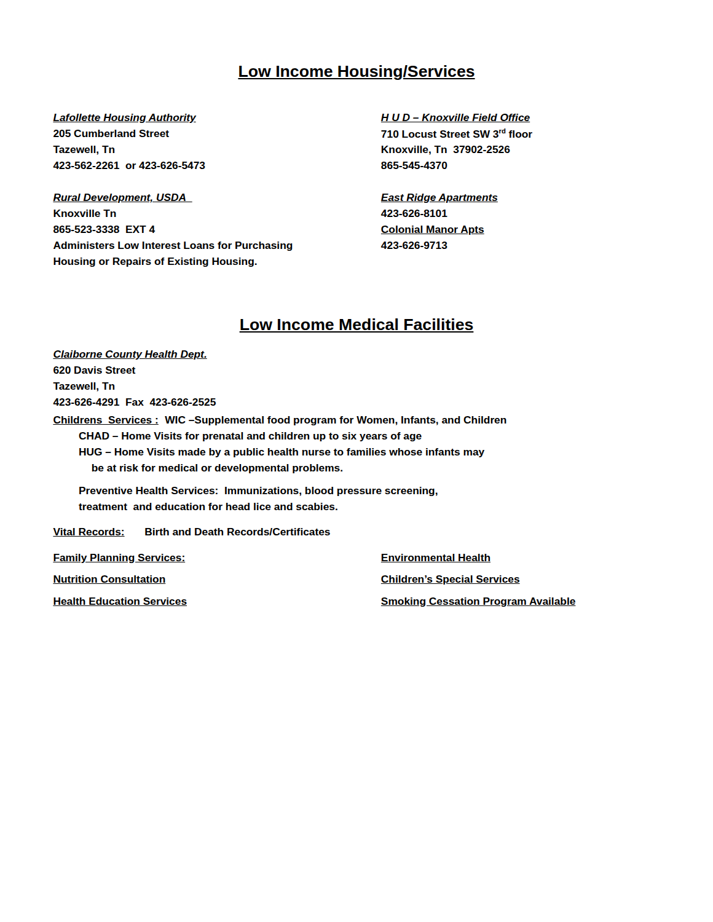Low Income Housing/Services
Lafollette Housing Authority
205 Cumberland Street
Tazewell, Tn
423-562-2261 or 423-626-5473
Rural Development, USDA
Knoxville Tn
865-523-3338 EXT 4
Administers Low Interest Loans for Purchasing
Housing or Repairs of Existing Housing.
H U D – Knoxville Field Office
710 Locust Street SW 3rd floor
Knoxville, Tn 37902-2526
865-545-4370
East Ridge Apartments
423-626-8101
Colonial Manor Apts
423-626-9713
Low Income Medical Facilities
Claiborne County Health Dept.
620 Davis Street
Tazewell, Tn
423-626-4291 Fax 423-626-2525
Childrens Services : WIC –Supplemental food program for Women, Infants, and Children
CHAD – Home Visits for prenatal and children up to six years of age
HUG – Home Visits made by a public health nurse to families whose infants may
be at risk for medical or developmental problems.
Preventive Health Services: Immunizations, blood pressure screening,
treatment and education for head lice and scabies.
Vital Records: Birth and Death Records/Certificates
Family Planning Services:
Nutrition Consultation
Health Education Services
Environmental Health
Children’s Special Services
Smoking Cessation Program Available